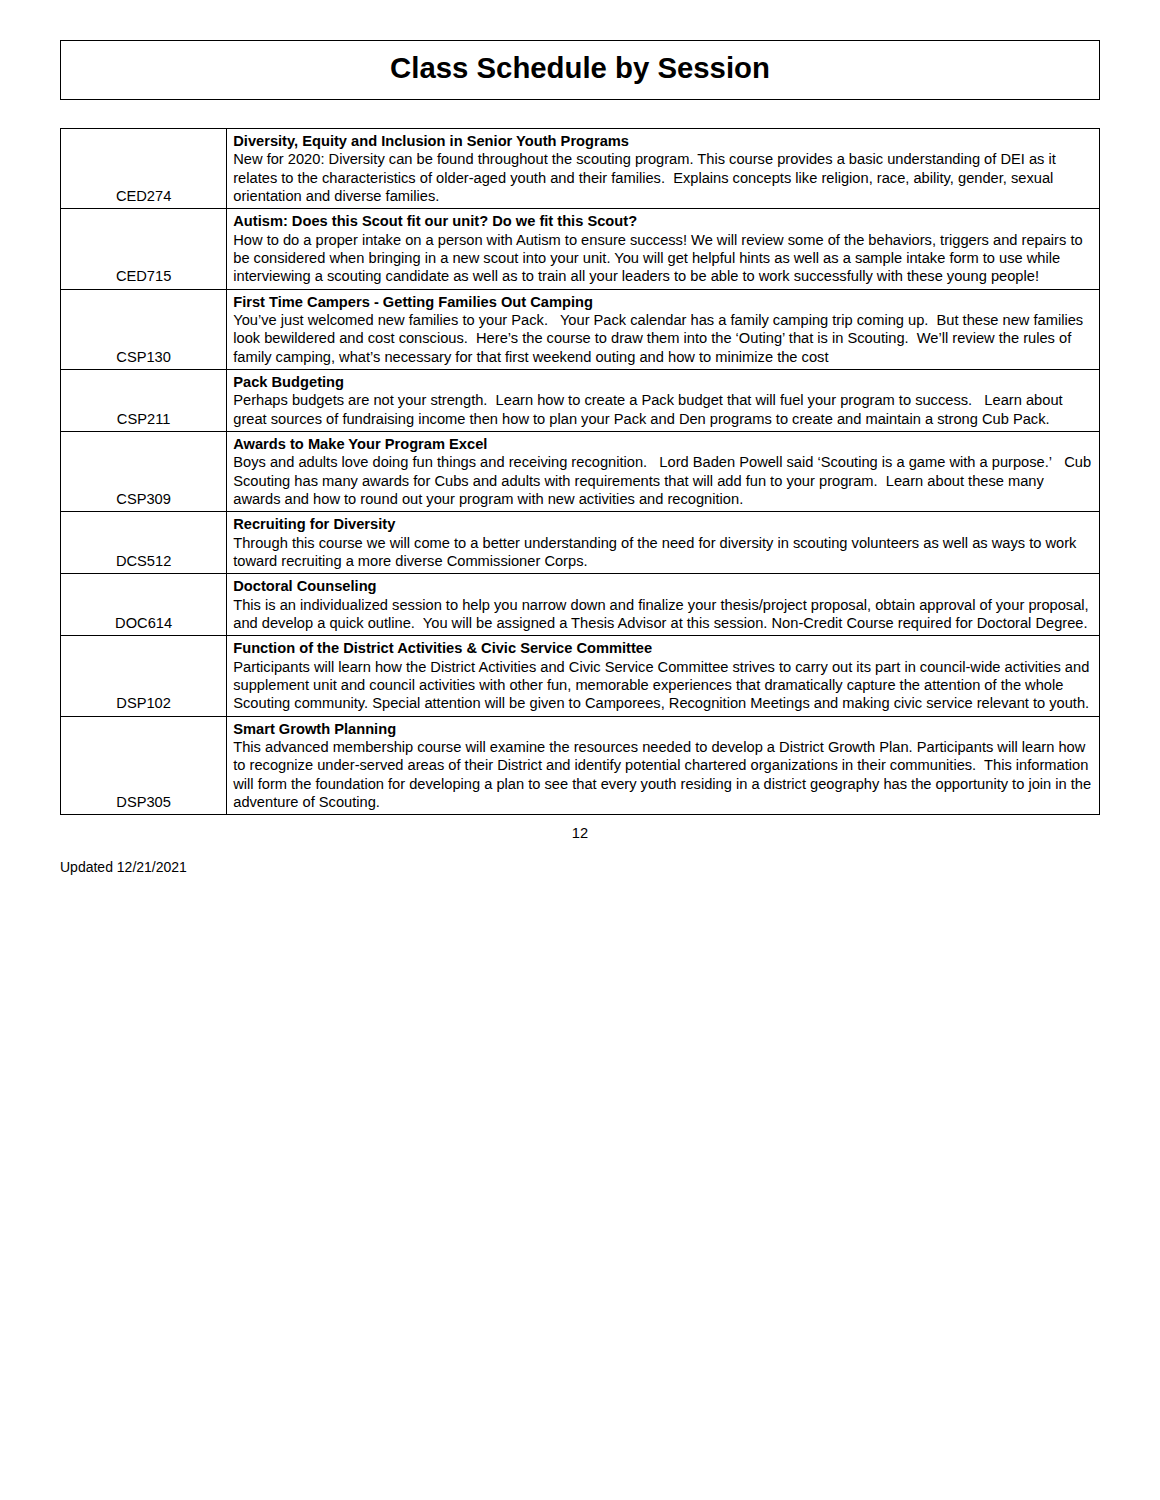Class Schedule by Session
| CED274 | Diversity, Equity and Inclusion in Senior Youth Programs New for 2020: Diversity can be found throughout the scouting program. This course provides a basic understanding of DEI as it relates to the characteristics of older-aged youth and their families. Explains concepts like religion, race, ability, gender, sexual orientation and diverse families. |
| CED715 | Autism: Does this Scout fit our unit? Do we fit this Scout? How to do a proper intake on a person with Autism to ensure success! We will review some of the behaviors, triggers and repairs to be considered when bringing in a new scout into your unit. You will get helpful hints as well as a sample intake form to use while interviewing a scouting candidate as well as to train all your leaders to be able to work successfully with these young people! |
| CSP130 | First Time Campers - Getting Families Out Camping You’ve just welcomed new families to your Pack. Your Pack calendar has a family camping trip coming up. But these new families look bewildered and cost conscious. Here’s the course to draw them into the ‘Outing’ that is in Scouting. We’ll review the rules of family camping, what’s necessary for that first weekend outing and how to minimize the cost |
| CSP211 | Pack Budgeting Perhaps budgets are not your strength. Learn how to create a Pack budget that will fuel your program to success. Learn about great sources of fundraising income then how to plan your Pack and Den programs to create and maintain a strong Cub Pack. |
| CSP309 | Awards to Make Your Program Excel Boys and adults love doing fun things and receiving recognition. Lord Baden Powell said ‘Scouting is a game with a purpose.’ Cub Scouting has many awards for Cubs and adults with requirements that will add fun to your program. Learn about these many awards and how to round out your program with new activities and recognition. |
| DCS512 | Recruiting for Diversity Through this course we will come to a better understanding of the need for diversity in scouting volunteers as well as ways to work toward recruiting a more diverse Commissioner Corps. |
| DOC614 | Doctoral Counseling This is an individualized session to help you narrow down and finalize your thesis/project proposal, obtain approval of your proposal, and develop a quick outline. You will be assigned a Thesis Advisor at this session. Non-Credit Course required for Doctoral Degree. |
| DSP102 | Function of the District Activities & Civic Service Committee Participants will learn how the District Activities and Civic Service Committee strives to carry out its part in council-wide activities and supplement unit and council activities with other fun, memorable experiences that dramatically capture the attention of the whole Scouting community. Special attention will be given to Camporees, Recognition Meetings and making civic service relevant to youth. |
| DSP305 | Smart Growth Planning This advanced membership course will examine the resources needed to develop a District Growth Plan. Participants will learn how to recognize under-served areas of their District and identify potential chartered organizations in their communities. This information will form the foundation for developing a plan to see that every youth residing in a district geography has the opportunity to join in the adventure of Scouting. |
12
Updated 12/21/2021